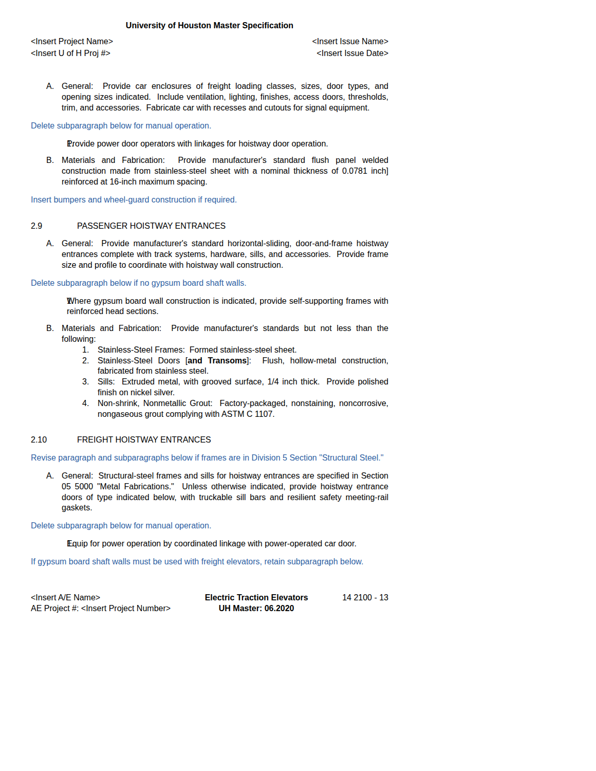University of Houston Master Specification
<Insert Project Name> <Insert Issue Name>
<Insert U of H Proj #> <Insert Issue Date>
A. General: Provide car enclosures of freight loading classes, sizes, door types, and opening sizes indicated. Include ventilation, lighting, finishes, access doors, thresholds, trim, and accessories. Fabricate car with recesses and cutouts for signal equipment.
Delete subparagraph below for manual operation.
1. Provide power door operators with linkages for hoistway door operation.
B. Materials and Fabrication: Provide manufacturer's standard flush panel welded construction made from stainless-steel sheet with a nominal thickness of 0.0781 inch] reinforced at 16-inch maximum spacing.
Insert bumpers and wheel-guard construction if required.
2.9 PASSENGER HOISTWAY ENTRANCES
A. General: Provide manufacturer's standard horizontal-sliding, door-and-frame hoistway entrances complete with track systems, hardware, sills, and accessories. Provide frame size and profile to coordinate with hoistway wall construction.
Delete subparagraph below if no gypsum board shaft walls.
1. Where gypsum board wall construction is indicated, provide self-supporting frames with reinforced head sections.
B. Materials and Fabrication: Provide manufacturer's standards but not less than the following:
1. Stainless-Steel Frames: Formed stainless-steel sheet.
2. Stainless-Steel Doors [and Transoms]: Flush, hollow-metal construction, fabricated from stainless steel.
3. Sills: Extruded metal, with grooved surface, 1/4 inch thick. Provide polished finish on nickel silver.
4. Non-shrink, Nonmetallic Grout: Factory-packaged, nonstaining, noncorrosive, nongaseous grout complying with ASTM C 1107.
2.10 FREIGHT HOISTWAY ENTRANCES
Revise paragraph and subparagraphs below if frames are in Division 5 Section "Structural Steel."
A. General: Structural-steel frames and sills for hoistway entrances are specified in Section 05 5000 "Metal Fabrications." Unless otherwise indicated, provide hoistway entrance doors of type indicated below, with truckable sill bars and resilient safety meeting-rail gaskets.
Delete subparagraph below for manual operation.
1. Equip for power operation by coordinated linkage with power-operated car door.
If gypsum board shaft walls must be used with freight elevators, retain subparagraph below.
<Insert A/E Name>
AE Project #: <Insert Project Number>
Electric Traction Elevators
UH Master: 06.2020
14 2100 - 13